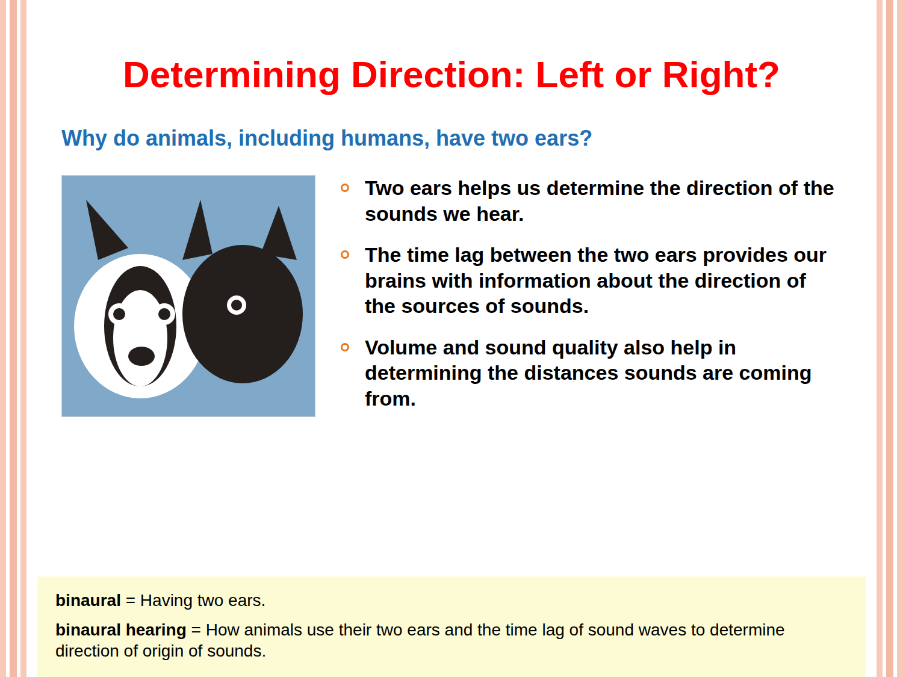Determining Direction: Left or Right?
Why do animals, including humans, have two ears?
Two ears helps us determine the direction of the sounds we hear.
The time lag between the two ears provides our brains with information about the direction of the sources of sounds.
Volume and sound quality also help in determining the distances sounds are coming from.
binaural = Having two ears.
binaural hearing = How animals use their two ears and the time lag of sound waves to determine direction of origin of sounds.